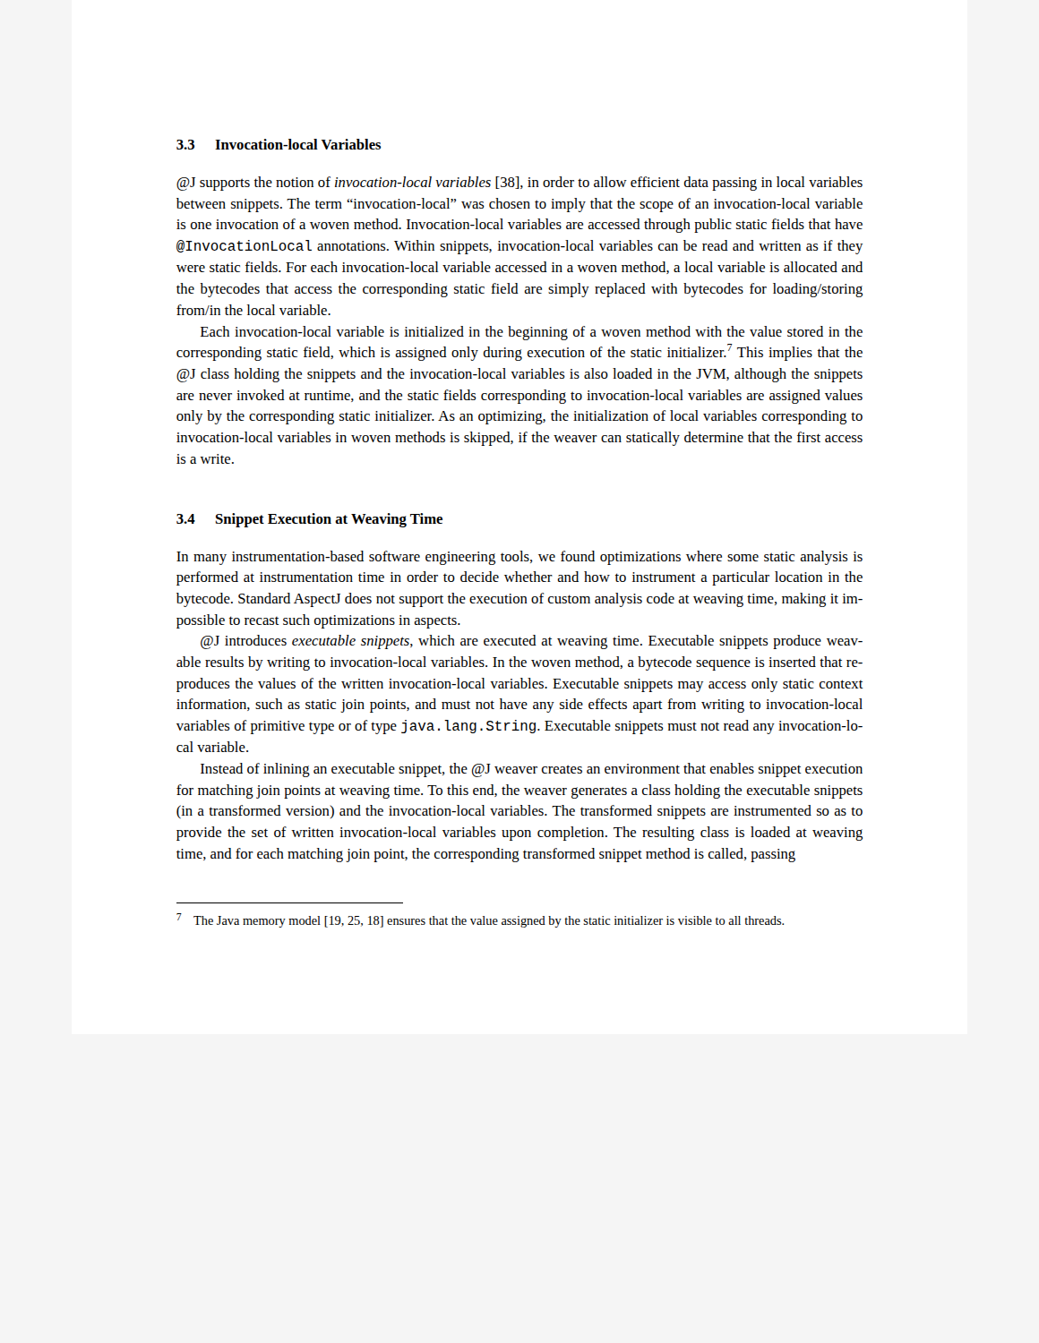3.3 Invocation-local Variables
@J supports the notion of invocation-local variables [38], in order to allow efficient data passing in local variables between snippets. The term “invocation-local” was chosen to imply that the scope of an invocation-local variable is one invocation of a woven method. Invocation-local variables are accessed through public static fields that have @InvocationLocal annotations. Within snippets, invocation-local variables can be read and written as if they were static fields. For each invocation-local variable accessed in a woven method, a local variable is allocated and the bytecodes that access the corresponding static field are simply replaced with bytecodes for loading/storing from/in the local variable.
Each invocation-local variable is initialized in the beginning of a woven method with the value stored in the corresponding static field, which is assigned only during execution of the static initializer.7 This implies that the @J class holding the snippets and the invocation-local variables is also loaded in the JVM, although the snippets are never invoked at runtime, and the static fields corresponding to invocation-local variables are assigned values only by the corresponding static initializer. As an optimizing, the initialization of local variables corresponding to invocation-local variables in woven methods is skipped, if the weaver can statically determine that the first access is a write.
3.4 Snippet Execution at Weaving Time
In many instrumentation-based software engineering tools, we found optimizations where some static analysis is performed at instrumentation time in order to decide whether and how to instrument a particular location in the bytecode. Standard AspectJ does not support the execution of custom analysis code at weaving time, making it impossible to recast such optimizations in aspects.
@J introduces executable snippets, which are executed at weaving time. Executable snippets produce weavable results by writing to invocation-local variables. In the woven method, a bytecode sequence is inserted that reproduces the values of the written invocation-local variables. Executable snippets may access only static context information, such as static join points, and must not have any side effects apart from writing to invocation-local variables of primitive type or of type java.lang.String. Executable snippets must not read any invocation-local variable.
Instead of inlining an executable snippet, the @J weaver creates an environment that enables snippet execution for matching join points at weaving time. To this end, the weaver generates a class holding the executable snippets (in a transformed version) and the invocation-local variables. The transformed snippets are instrumented so as to provide the set of written invocation-local variables upon completion. The resulting class is loaded at weaving time, and for each matching join point, the corresponding transformed snippet method is called, passing
7 The Java memory model [19, 25, 18] ensures that the value assigned by the static initializer is visible to all threads.